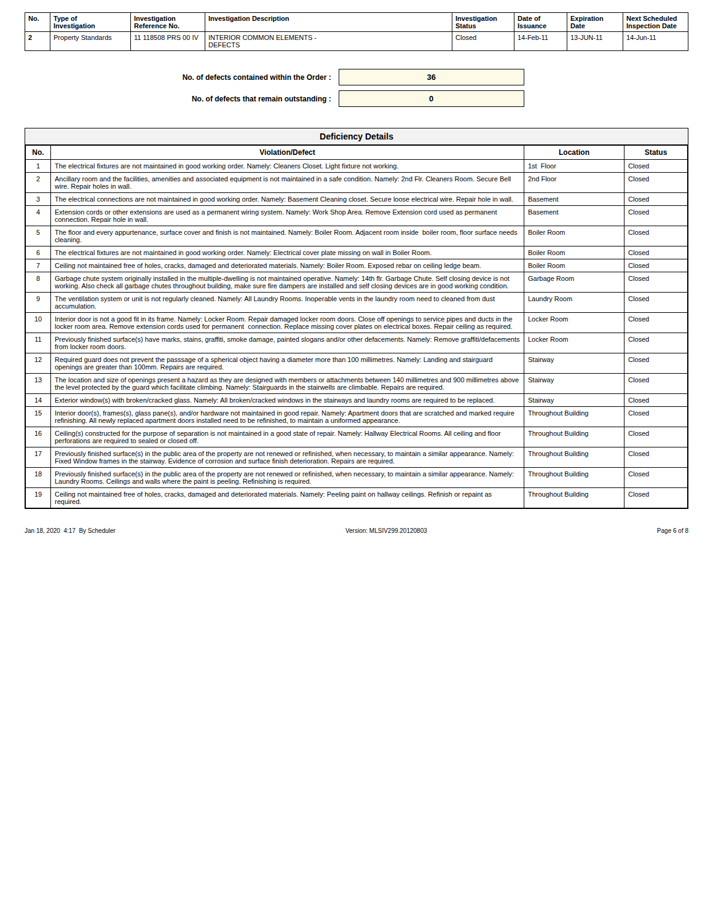| No. | Type of Investigation | Investigation Reference No. | Investigation Description | Investigation Status | Date of Issuance | Expiration Date | Next Scheduled Inspection Date |
| --- | --- | --- | --- | --- | --- | --- | --- |
| 2 | Property Standards | 11 118508 PRS 00 IV | INTERIOR COMMON ELEMENTS - DEFECTS | Closed | 14-Feb-11 | 13-JUN-11 | 14-Jun-11 |
| No. of defects contained within the Order : | 36 |
| No. of defects that remain outstanding : | 0 |
Deficiency Details
| No. | Violation/Defect | Location | Status |
| --- | --- | --- | --- |
| 1 | The electrical fixtures are not maintained in good working order. Namely: Cleaners Closet. Light fixture not working. | 1st Floor | Closed |
| 2 | Ancillary room and the facilities, amenities and associated equipment is not maintained in a safe condition. Namely: 2nd Flr. Cleaners Room. Secure Bell wire. Repair holes in wall. | 2nd Floor | Closed |
| 3 | The electrical connections are not maintained in good working order. Namely: Basement Cleaning closet. Secure loose electrical wire. Repair hole in wall. | Basement | Closed |
| 4 | Extension cords or other extensions are used as a permanent wiring system. Namely: Work Shop Area. Remove Extension cord used as permanent connection. Repair hole in wall. | Basement | Closed |
| 5 | The floor and every appurtenance, surface cover and finish is not maintained. Namely: Boiler Room. Adjacent room inside boiler room, floor surface needs cleaning. | Boiler Room | Closed |
| 6 | The electrical fixtures are not maintained in good working order. Namely: Electrical cover plate missing on wall in Boiler Room. | Boiler Room | Closed |
| 7 | Ceiling not maintained free of holes, cracks, damaged and deteriorated materials. Namely: Boiler Room. Exposed rebar on ceiling ledge beam. | Boiler Room | Closed |
| 8 | Garbage chute system originally installed in the multiple-dwelling is not maintained operative. Namely: 14th flr. Garbage Chute. Self closing device is not working. Also check all garbage chutes throughout building, make sure fire dampers are installed and self closing devices are in good working condition. | Garbage Room | Closed |
| 9 | The ventilation system or unit is not regularly cleaned. Namely: All Laundry Rooms. Inoperable vents in the laundry room need to cleaned from dust accumulation. | Laundry Room | Closed |
| 10 | Interior door is not a good fit in its frame. Namely: Locker Room. Repair damaged locker room doors. Close off openings to service pipes and ducts in the locker room area. Remove extension cords used for permanent connection. Replace missing cover plates on electrical boxes. Repair ceiling as required. | Locker Room | Closed |
| 11 | Previously finished surface(s) have marks, stains, graffiti, smoke damage, painted slogans and/or other defacements. Namely: Remove graffiti/defacements from locker room doors. | Locker Room | Closed |
| 12 | Required guard does not prevent the passsage of a spherical object having a diameter more than 100 millimetres. Namely: Landing and stairguard openings are greater than 100mm. Repairs are required. | Stairway | Closed |
| 13 | The location and size of openings present a hazard as they are designed with members or attachments between 140 millimetres and 900 millimetres above the level protected by the guard which facilitate climbing. Namely: Stairguards in the stairwells are climbable. Repairs are required. | Stairway | Closed |
| 14 | Exterior window(s) with broken/cracked glass. Namely: All broken/cracked windows in the stairways and laundry rooms are required to be replaced. | Stairway | Closed |
| 15 | Interior door(s), frames(s), glass pane(s), and/or hardware not maintained in good repair. Namely: Apartment doors that are scratched and marked require refinishing. All newly replaced apartment doors installed need to be refinished, to maintain a uniformed appearance. | Throughout Building | Closed |
| 16 | Ceiling(s) constructed for the purpose of separation is not maintained in a good state of repair. Namely: Hallway Electrical Rooms. All ceiling and floor perforations are required to sealed or closed off. | Throughout Building | Closed |
| 17 | Previously finished surface(s) in the public area of the property are not renewed or refinished, when necessary, to maintain a similar appearance. Namely: Fixed Window frames in the stairway. Evidence of corrosion and surface finish deterioration. Repairs are required. | Throughout Building | Closed |
| 18 | Previously finished surface(s) in the public area of the property are not renewed or refinished, when necessary, to maintain a similar appearance. Namely: Laundry Rooms. Ceilings and walls where the paint is peeling. Refinishing is required. | Throughout Building | Closed |
| 19 | Ceiling not maintained free of holes, cracks, damaged and deteriorated materials. Namely: Peeling paint on hallway ceilings. Refinish or repaint as required. | Throughout Building | Closed |
Jan 18, 2020 4:17 By Scheduler
Version: MLSIV299.20120803
Page 6 of 8